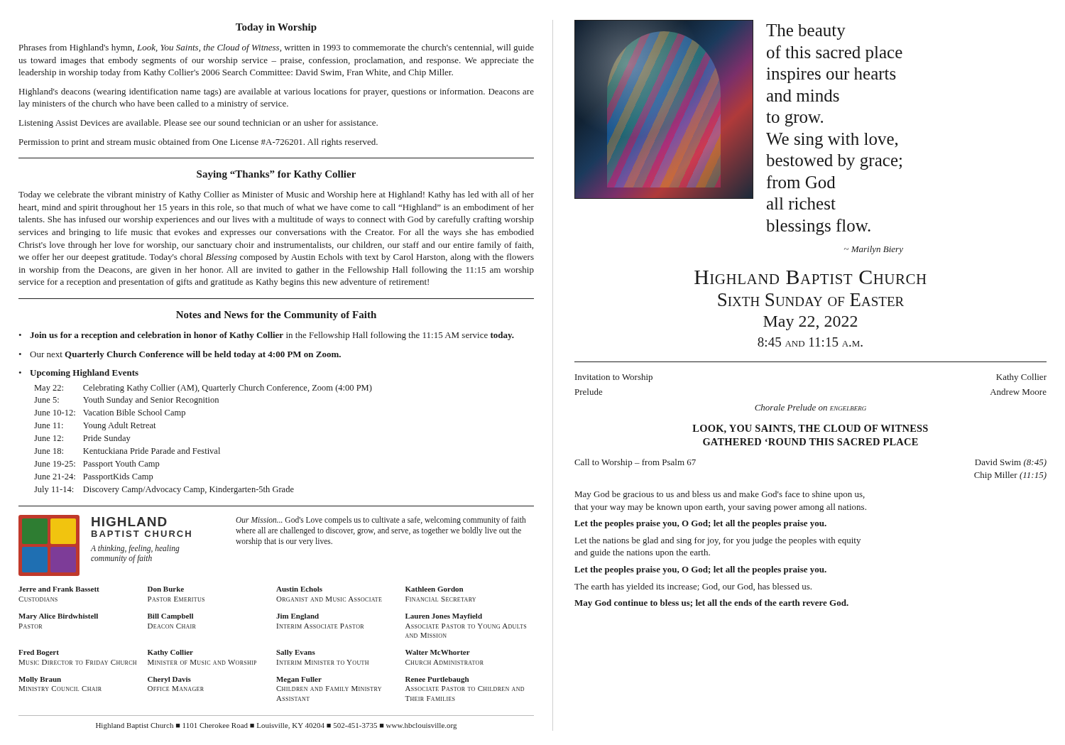Today in Worship
Phrases from Highland's hymn, Look, You Saints, the Cloud of Witness, written in 1993 to commemorate the church's centennial, will guide us toward images that embody segments of our worship service – praise, confession, proclamation, and response. We appreciate the leadership in worship today from Kathy Collier's 2006 Search Committee: David Swim, Fran White, and Chip Miller.
Highland's deacons (wearing identification name tags) are available at various locations for prayer, questions or information. Deacons are lay ministers of the church who have been called to a ministry of service.
Listening Assist Devices are available. Please see our sound technician or an usher for assistance.
Permission to print and stream music obtained from One License #A-726201. All rights reserved.
Saying “Thanks” for Kathy Collier
Today we celebrate the vibrant ministry of Kathy Collier as Minister of Music and Worship here at Highland! Kathy has led with all of her heart, mind and spirit throughout her 15 years in this role, so that much of what we have come to call “Highland” is an embodiment of her talents. She has infused our worship experiences and our lives with a multitude of ways to connect with God by carefully crafting worship services and bringing to life music that evokes and expresses our conversations with the Creator. For all the ways she has embodied Christ's love through her love for worship, our sanctuary choir and instrumentalists, our children, our staff and our entire family of faith, we offer her our deepest gratitude. Today's choral Blessing composed by Austin Echols with text by Carol Harston, along with the flowers in worship from the Deacons, are given in her honor. All are invited to gather in the Fellowship Hall following the 11:15 am worship service for a reception and presentation of gifts and gratitude as Kathy begins this new adventure of retirement!
Notes and News for the Community of Faith
Join us for a reception and celebration in honor of Kathy Collier in the Fellowship Hall following the 11:15 AM service today.
Our next Quarterly Church Conference will be held today at 4:00 PM on Zoom.
Upcoming Highland Events
| May 22: | Celebrating Kathy Collier (AM), Quarterly Church Conference, Zoom (4:00 PM) |
| June 5: | Youth Sunday and Senior Recognition |
| June 10-12: | Vacation Bible School Camp |
| June 11: | Young Adult Retreat |
| June 12: | Pride Sunday |
| June 18: | Kentuckiana Pride Parade and Festival |
| June 19-25: | Passport Youth Camp |
| June 21-24: | PassportKids Camp |
| July 11-14: | Discovery Camp/Advocacy Camp, Kindergarten-5th Grade |
HIGHLANDBAPTIST CHURCH
A thinking, feeling, healing
community of faith
Our Mission... God's Love compels us to cultivate a safe, welcoming community of faith where all are challenged to discover, grow, and serve, as together we boldly live out the worship that is our very lives.
| Jerre and Frank Bassett Custodians | Don Burke Pastor Emeritus | Austin Echols Organist and Music Associate | Kathleen Gordon Financial Secretary |
| Mary Alice Birdwhistell Pastor | Bill Campbell Deacon Chair | Jim England Interim Associate Pastor | Lauren Jones Mayfield Associate Pastor to Young Adults and Mission |
| Fred Bogert Music Director to Friday Church | Kathy Collier Minister of Music and Worship | Sally Evans Interim Minister to Youth | Walter McWhorter Church Administrator |
| Molly Braun Ministry Council Chair | Cheryl Davis Office Manager | Megan Fuller Children and Family Ministry Assistant | Renee Purtlebaugh Associate Pastor to Children and Their Families |
Highland Baptist Church ■ 1101 Cherokee Road ■ Louisville, KY 40204 ■ 502-451-3735 ■ www.hbclouisville.org
The beauty
of this sacred place
inspires our hearts
and minds
to grow.
We sing with love,
bestowed by grace;
from God
all richest
blessings flow. ~ Marilyn Biery
Highland Baptist Church
Sixth Sunday of Easter
May 22, 2022
8:45 and 11:15 a.m.
Invitation to Worship
Kathy Collier
Prelude
Andrew Moore
Chorale Prelude on engelberg
LOOK, YOU SAINTS, THE CLOUD OF WITNESS
GATHERED ‘ROUND THIS SACRED PLACE
Call to Worship – from Psalm 67
David Swim (8:45)
Chip Miller (11:15)
May God be gracious to us and bless us and make God's face to shine upon us,
that your way may be known upon earth, your saving power among all nations.
Let the peoples praise you, O God; let all the peoples praise you.
Let the nations be glad and sing for joy, for you judge the peoples with equity
and guide the nations upon the earth.
Let the peoples praise you, O God; let all the peoples praise you.
The earth has yielded its increase; God, our God, has blessed us.
May God continue to bless us; let all the ends of the earth revere God.